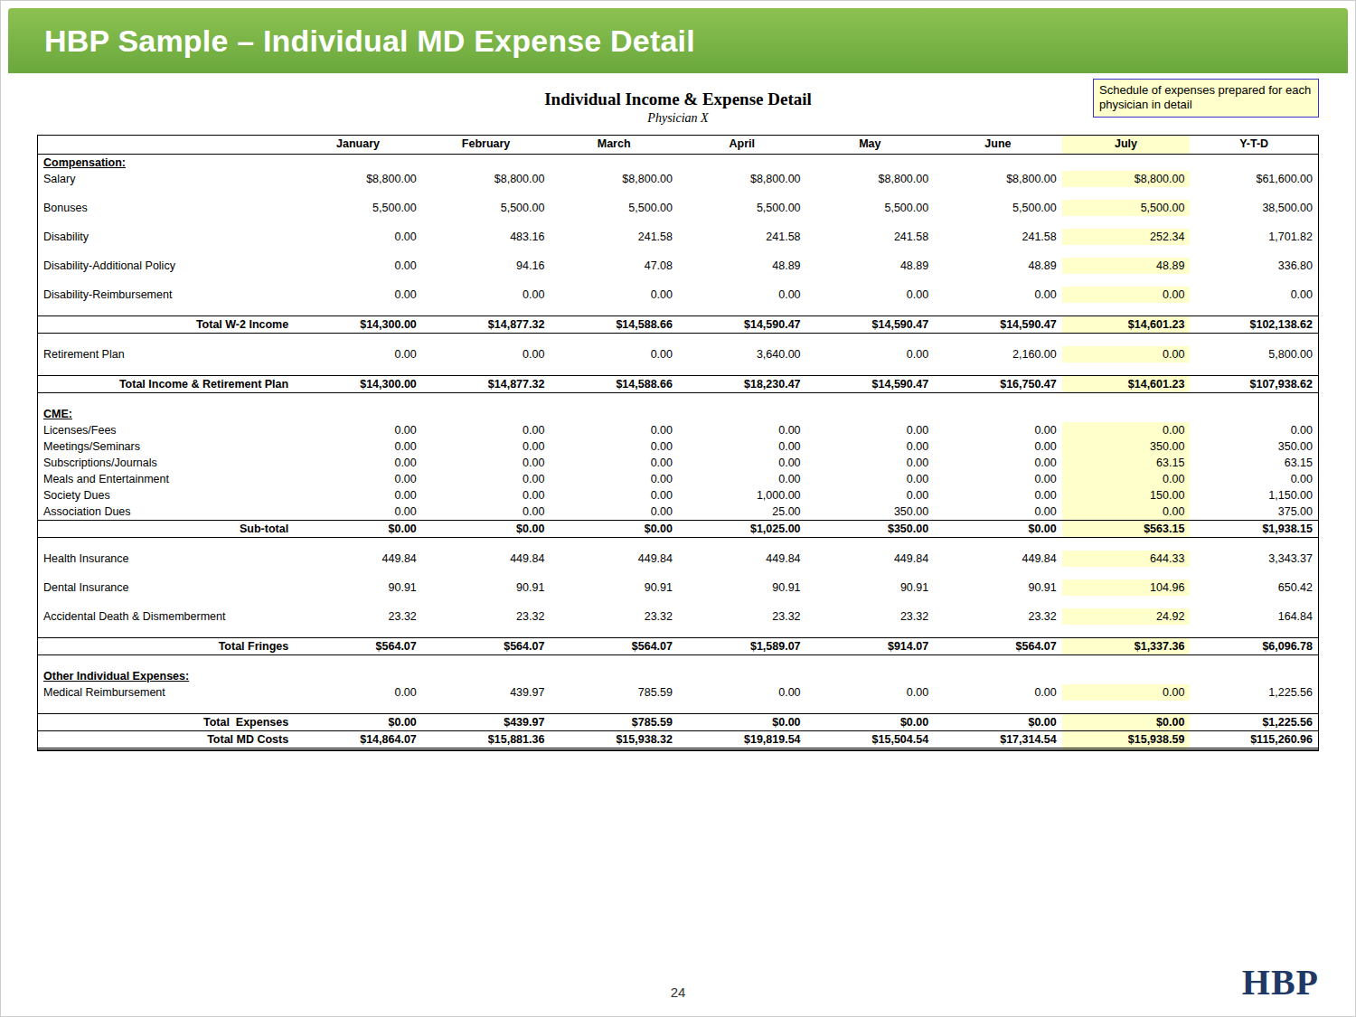HBP Sample – Individual MD Expense Detail
Schedule of expenses prepared for each physician in detail
Individual Income & Expense Detail
Physician X
| | January | February | March | April | May | June | July | Y-T-D |
| --- | --- | --- | --- | --- | --- | --- | --- | --- |
| Compensation: | |
| Salary | $8,800.00 | $8,800.00 | $8,800.00 | $8,800.00 | $8,800.00 | $8,800.00 | $8,800.00 | $61,600.00 |
| Bonuses | 5,500.00 | 5,500.00 | 5,500.00 | 5,500.00 | 5,500.00 | 5,500.00 | 5,500.00 | 38,500.00 |
| Disability | 0.00 | 483.16 | 241.58 | 241.58 | 241.58 | 241.58 | 252.34 | 1,701.82 |
| Disability-Additional Policy | 0.00 | 94.16 | 47.08 | 48.89 | 48.89 | 48.89 | 48.89 | 336.80 |
| Disability-Reimbursement | 0.00 | 0.00 | 0.00 | 0.00 | 0.00 | 0.00 | 0.00 | 0.00 |
| Total W-2 Income | $14,300.00 | $14,877.32 | $14,588.66 | $14,590.47 | $14,590.47 | $14,590.47 | $14,601.23 | $102,138.62 |
| Retirement Plan | 0.00 | 0.00 | 0.00 | 3,640.00 | 0.00 | 2,160.00 | 0.00 | 5,800.00 |
| Total Income & Retirement Plan | $14,300.00 | $14,877.32 | $14,588.66 | $18,230.47 | $14,590.47 | $16,750.47 | $14,601.23 | $107,938.62 |
| CME: | |
| Licenses/Fees | 0.00 | 0.00 | 0.00 | 0.00 | 0.00 | 0.00 | 0.00 | 0.00 |
| Meetings/Seminars | 0.00 | 0.00 | 0.00 | 0.00 | 0.00 | 0.00 | 350.00 | 350.00 |
| Subscriptions/Journals | 0.00 | 0.00 | 0.00 | 0.00 | 0.00 | 0.00 | 63.15 | 63.15 |
| Meals and Entertainment | 0.00 | 0.00 | 0.00 | 0.00 | 0.00 | 0.00 | 0.00 | 0.00 |
| Society Dues | 0.00 | 0.00 | 0.00 | 1,000.00 | 0.00 | 0.00 | 150.00 | 1,150.00 |
| Association Dues | 0.00 | 0.00 | 0.00 | 25.00 | 350.00 | 0.00 | 0.00 | 375.00 |
| Sub-total | $0.00 | $0.00 | $0.00 | $1,025.00 | $350.00 | $0.00 | $563.15 | $1,938.15 |
| Health Insurance | 449.84 | 449.84 | 449.84 | 449.84 | 449.84 | 449.84 | 644.33 | 3,343.37 |
| Dental Insurance | 90.91 | 90.91 | 90.91 | 90.91 | 90.91 | 90.91 | 104.96 | 650.42 |
| Accidental Death & Dismemberment | 23.32 | 23.32 | 23.32 | 23.32 | 23.32 | 23.32 | 24.92 | 164.84 |
| Total Fringes | $564.07 | $564.07 | $564.07 | $1,589.07 | $914.07 | $564.07 | $1,337.36 | $6,096.78 |
| Other Individual Expenses: | |
| Medical Reimbursement | 0.00 | 439.97 | 785.59 | 0.00 | 0.00 | 0.00 | 0.00 | 1,225.56 |
| Total Expenses | $0.00 | $439.97 | $785.59 | $0.00 | $0.00 | $0.00 | $0.00 | $1,225.56 |
| Total MD Costs | $14,864.07 | $15,881.36 | $15,938.32 | $19,819.54 | $15,504.54 | $17,314.54 | $15,938.59 | $115,260.96 |
24
HBP